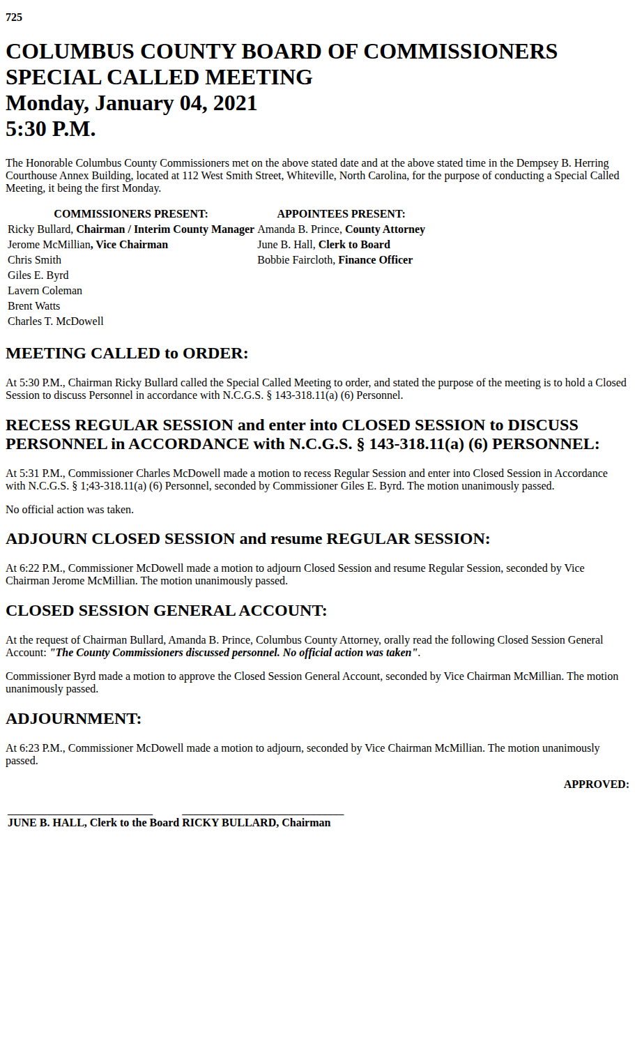725
COLUMBUS COUNTY BOARD OF COMMISSIONERS
SPECIAL CALLED MEETING
Monday, January 04, 2021
5:30 P.M.
The Honorable Columbus County Commissioners met on the above stated date and at the above stated time in the Dempsey B. Herring Courthouse Annex Building, located at 112 West Smith Street, Whiteville, North Carolina, for the purpose of conducting a Special Called Meeting, it being the first Monday.
| COMMISSIONERS PRESENT: | APPOINTEES PRESENT: |
| --- | --- |
| Ricky Bullard, Chairman / Interim County Manager | Amanda B. Prince, County Attorney |
| Jerome McMillian , Vice Chairman | June B. Hall, Clerk to Board |
| Chris Smith | Bobbie Faircloth, Finance Officer |
| Giles E. Byrd | |
| Lavern Coleman | |
| Brent Watts | |
| Charles T. McDowell | |
MEETING CALLED to ORDER:
At 5:30 P.M., Chairman Ricky Bullard called the Special Called Meeting to order, and stated the purpose of the meeting is to hold a Closed Session to discuss Personnel in accordance with N.C.G.S. § 143-318.11(a) (6) Personnel.
RECESS REGULAR SESSION and enter into CLOSED SESSION to DISCUSS PERSONNEL in ACCORDANCE with N.C.G.S. § 143-318.11(a) (6) PERSONNEL:
At 5:31 P.M., Commissioner Charles McDowell made a motion to recess Regular Session and enter into Closed Session in Accordance with N.C.G.S. § 1;43-318.11(a) (6) Personnel, seconded by Commissioner Giles E. Byrd. The motion unanimously passed.
No official action was taken.
ADJOURN CLOSED SESSION and resume REGULAR SESSION:
At 6:22 P.M., Commissioner McDowell made a motion to adjourn Closed Session and resume Regular Session, seconded by Vice Chairman Jerome McMillian. The motion unanimously passed.
CLOSED SESSION GENERAL ACCOUNT:
At the request of Chairman Bullard, Amanda B. Prince, Columbus County Attorney, orally read the following Closed Session General Account: "The County Commissioners discussed personnel. No official action was taken".
Commissioner Byrd made a motion to approve the Closed Session General Account, seconded by Vice Chairman McMillian. The motion unanimously passed.
ADJOURNMENT:
At 6:23 P.M., Commissioner McDowell made a motion to adjourn, seconded by Vice Chairman McMillian. The motion unanimously passed.
APPROVED:
| __________________________ JUNE B. HALL, Clerk to the Board | _____________________________ RICKY BULLARD, Chairman |